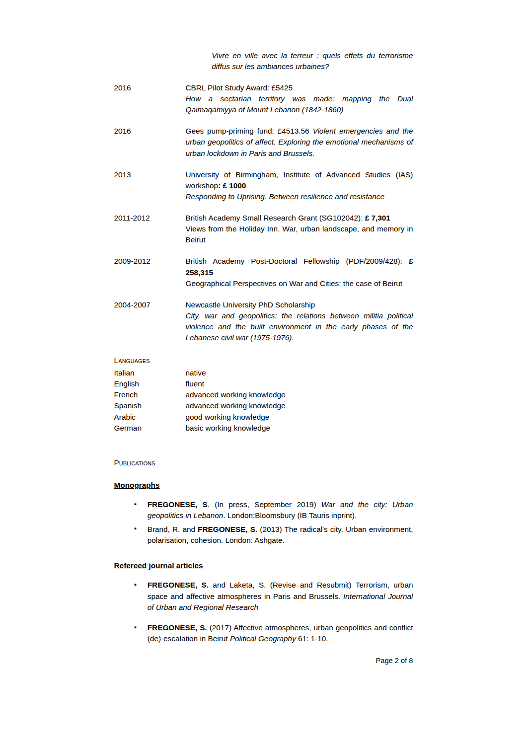Vivre en ville avec la terreur : quels effets du terrorisme diffus sur les ambiances urbaines?
| 2016 | CBRL Pilot Study Award: £5425 How a sectarian territory was made: mapping the Dual Qaimaqamiyya of Mount Lebanon (1842-1860) |
| 2016 | Gees pump-priming fund: £4513.56 Violent emergencies and the urban geopolitics of affect. Exploring the emotional mechanisms of urban lockdown in Paris and Brussels. |
| 2013 | University of Birmingham, Institute of Advanced Studies (IAS) workshop : £ 1000 Responding to Uprising. Between resilience and resistance |
| 2011-2012 | British Academy Small Research Grant (SG102042): £ 7,301 Views from the Holiday Inn. War, urban landscape, and memory in Beirut |
| 2009-2012 | British Academy Post-Doctoral Fellowship (PDF/2009/428): £ 258,315 Geographical Perspectives on War and Cities: the case of Beirut |
| 2004-2007 | Newcastle University PhD Scholarship City, war and geopolitics: the relations between militia political violence and the built environment in the early phases of the Lebanese civil war (1975-1976). |
Languages
| Italian | native |
| English | fluent |
| French | advanced working knowledge |
| Spanish | advanced working knowledge |
| Arabic | good working knowledge |
| German | basic working knowledge |
Publications
Monographs
FREGONESE, S. (In press, September 2019) War and the city: Urban geopolitics in Lebanon. London:Bloomsbury (IB Tauris inprint).
Brand, R. and FREGONESE, S. (2013) The radical's city. Urban environment, polarisation, cohesion. London: Ashgate.
Refereed journal articles
FREGONESE, S. and Laketa, S. (Revise and Resubmit) Terrorism, urban space and affective atmospheres in Paris and Brussels. International Journal of Urban and Regional Research
FREGONESE, S. (2017) Affective atmospheres, urban geopolitics and conflict (de)-escalation in Beirut Political Geography 61: 1-10.
Page 2 of 8